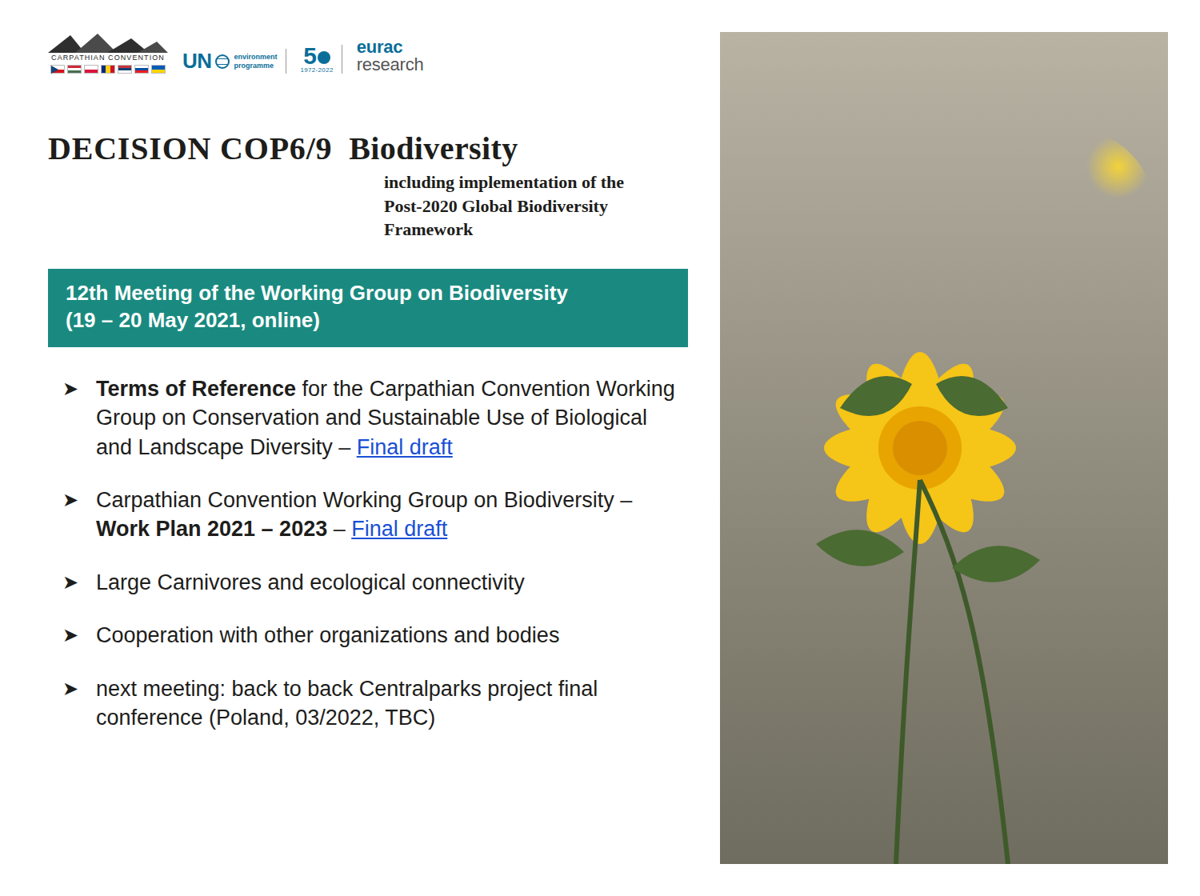CARPATHIAN CONVENTION
UN
environment
programme
5
1972-2022
eurac
research
DECISION COP6/9 Biodiversity
including implementation of the
Post-2020 Global Biodiversity Framework
12th Meeting of the Working Group on Biodiversity
(19 – 20 May 2021, online)
Terms of Reference for the Carpathian Convention Working Group on Conservation and Sustainable Use of Biological and Landscape Diversity – Final draft
Carpathian Convention Working Group on Biodiversity – Work Plan 2021 – 2023 – Final draft
Large Carnivores and ecological connectivity
Cooperation with other organizations and bodies
next meeting: back to back Centralparks project final conference (Poland, 03/2022, TBC)